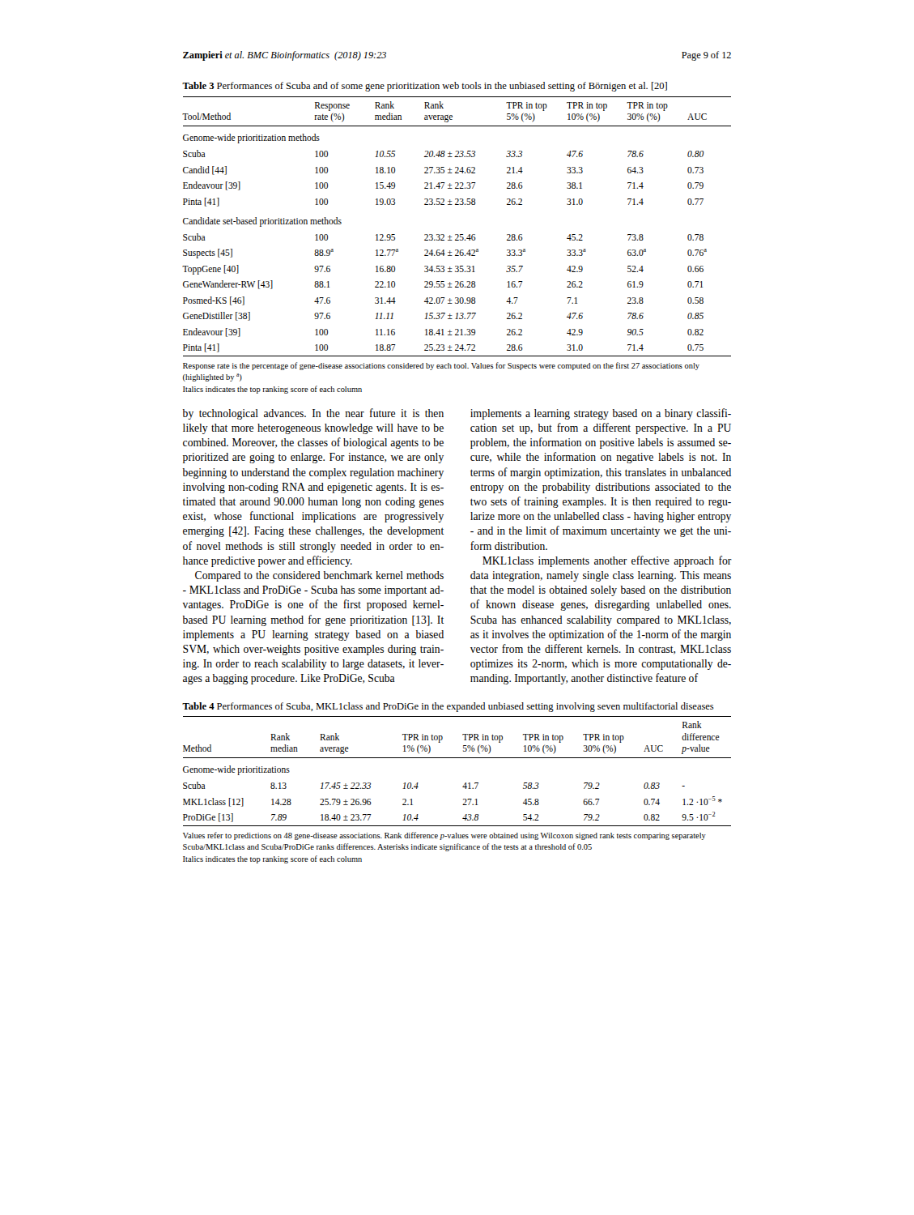Zampieri et al. BMC Bioinformatics (2018) 19:23
Page 9 of 12
Table 3 Performances of Scuba and of some gene prioritization web tools in the unbiased setting of Börnigen et al. [20]
| Tool/Method | Response rate (%) | Rank median | Rank average | TPR in top 5% (%) | TPR in top 10% (%) | TPR in top 30% (%) | AUC |
| --- | --- | --- | --- | --- | --- | --- | --- |
| Genome-wide prioritization methods |
| Scuba | 100 | 10.55 | 20.48 ± 23.53 | 33.3 | 47.6 | 78.6 | 0.80 |
| Candid [44] | 100 | 18.10 | 27.35 ± 24.62 | 21.4 | 33.3 | 64.3 | 0.73 |
| Endeavour [39] | 100 | 15.49 | 21.47 ± 22.37 | 28.6 | 38.1 | 71.4 | 0.79 |
| Pinta [41] | 100 | 19.03 | 23.52 ± 23.58 | 26.2 | 31.0 | 71.4 | 0.77 |
| Candidate set-based prioritization methods |
| Scuba | 100 | 12.95 | 23.32 ± 25.46 | 28.6 | 45.2 | 73.8 | 0.78 |
| Suspects [45] | 88.9 a | 12.77 a | 24.64 ± 26.42 a | 33.3 a | 33.3 a | 63.0 a | 0.76 a |
| ToppGene [40] | 97.6 | 16.80 | 34.53 ± 35.31 | 35.7 | 42.9 | 52.4 | 0.66 |
| GeneWanderer-RW [43] | 88.1 | 22.10 | 29.55 ± 26.28 | 16.7 | 26.2 | 61.9 | 0.71 |
| Posmed-KS [46] | 47.6 | 31.44 | 42.07 ± 30.98 | 4.7 | 7.1 | 23.8 | 0.58 |
| GeneDistiller [38] | 97.6 | 11.11 | 15.37 ± 13.77 | 26.2 | 47.6 | 78.6 | 0.85 |
| Endeavour [39] | 100 | 11.16 | 18.41 ± 21.39 | 26.2 | 42.9 | 90.5 | 0.82 |
| Pinta [41] | 100 | 18.87 | 25.23 ± 24.72 | 28.6 | 31.0 | 71.4 | 0.75 |
Response rate is the percentage of gene-disease associations considered by each tool. Values for Suspects were computed on the first 27 associations only (highlighted by a)
Italics indicates the top ranking score of each column
by technological advances. In the near future it is then likely that more heterogeneous knowledge will have to be combined. Moreover, the classes of biological agents to be prioritized are going to enlarge. For instance, we are only beginning to understand the complex regulation machinery involving non-coding RNA and epigenetic agents. It is estimated that around 90.000 human long non coding genes exist, whose functional implications are progressively emerging [42]. Facing these challenges, the development of novel methods is still strongly needed in order to enhance predictive power and efficiency.
Compared to the considered benchmark kernel methods - MKL1class and ProDiGe - Scuba has some important advantages. ProDiGe is one of the first proposed kernel-based PU learning method for gene prioritization [13]. It implements a PU learning strategy based on a biased SVM, which over-weights positive examples during training. In order to reach scalability to large datasets, it leverages a bagging procedure. Like ProDiGe, Scuba
implements a learning strategy based on a binary classification set up, but from a different perspective. In a PU problem, the information on positive labels is assumed secure, while the information on negative labels is not. In terms of margin optimization, this translates in unbalanced entropy on the probability distributions associated to the two sets of training examples. It is then required to regularize more on the unlabelled class - having higher entropy - and in the limit of maximum uncertainty we get the uniform distribution.
MKL1class implements another effective approach for data integration, namely single class learning. This means that the model is obtained solely based on the distribution of known disease genes, disregarding unlabelled ones. Scuba has enhanced scalability compared to MKL1class, as it involves the optimization of the 1-norm of the margin vector from the different kernels. In contrast, MKL1class optimizes its 2-norm, which is more computationally demanding. Importantly, another distinctive feature of
Table 4 Performances of Scuba, MKL1class and ProDiGe in the expanded unbiased setting involving seven multifactorial diseases
| Method | Rank median | Rank average | TPR in top 1% (%) | TPR in top 5% (%) | TPR in top 10% (%) | TPR in top 30% (%) | AUC | Rank difference p -value |
| --- | --- | --- | --- | --- | --- | --- | --- | --- |
| Genome-wide prioritizations |
| Scuba | 8.13 | 17.45 ± 22.33 | 10.4 | 41.7 | 58.3 | 79.2 | 0.83 | - |
| MKL1class [12] | 14.28 | 25.79 ± 26.96 | 2.1 | 27.1 | 45.8 | 66.7 | 0.74 | 1.2 ·10 −5 * |
| ProDiGe [13] | 7.89 | 18.40 ± 23.77 | 10.4 | 43.8 | 54.2 | 79.2 | 0.82 | 9.5 ·10 −2 |
Values refer to predictions on 48 gene-disease associations. Rank difference p-values were obtained using Wilcoxon signed rank tests comparing separately Scuba/MKL1class and Scuba/ProDiGe ranks differences. Asterisks indicate significance of the tests at a threshold of 0.05
Italics indicates the top ranking score of each column